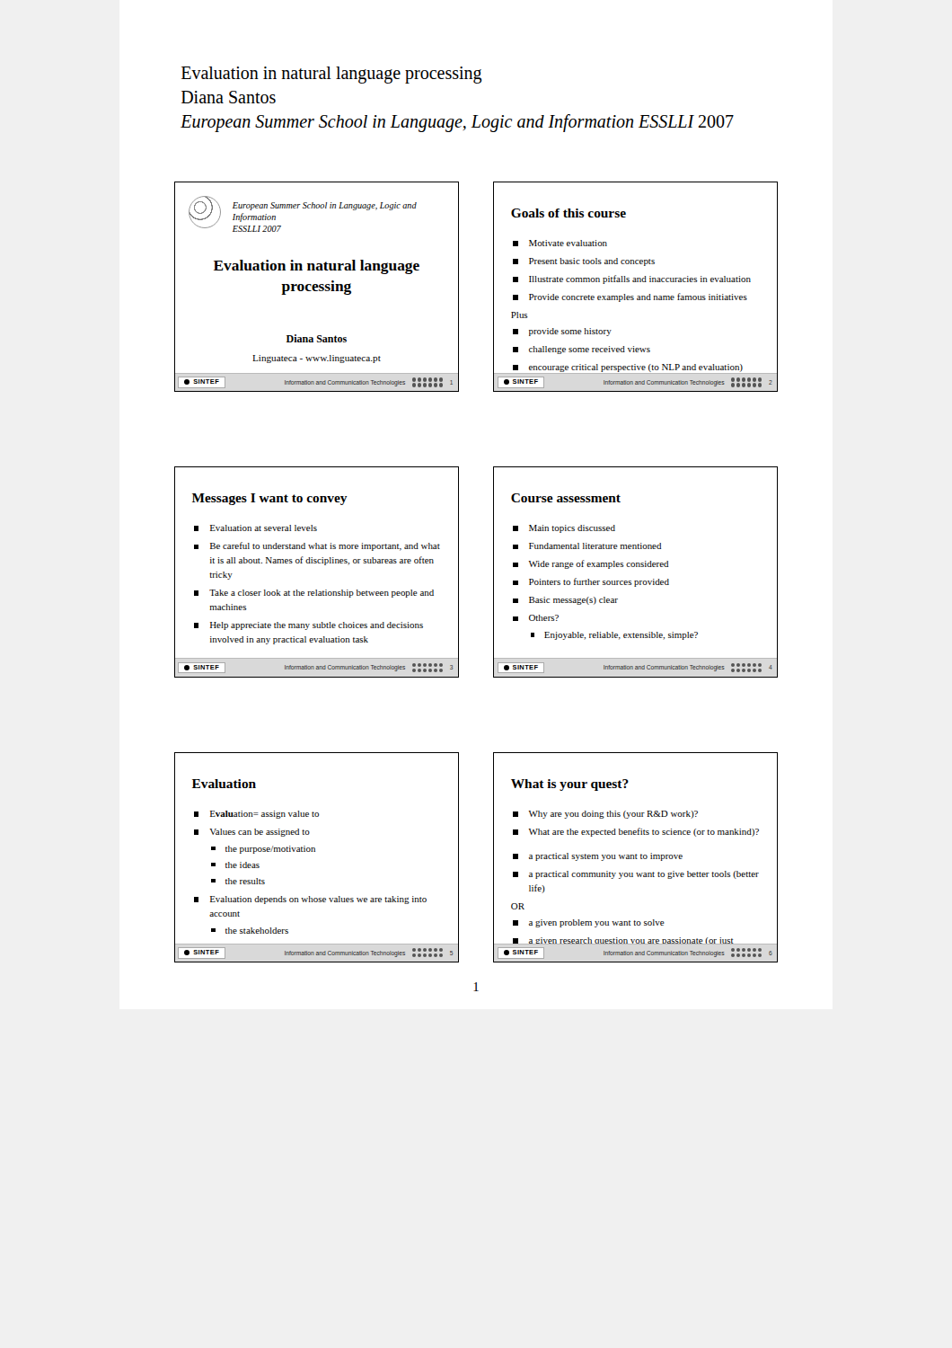Evaluation in natural language processing
Diana Santos
European Summer School in Language, Logic and Information ESSLLI 2007
European Summer School in Language, Logic and Information
ESSLLI 2007
Evaluation in natural language
processing
Diana Santos
Linguateca - www.linguateca.pt
Dublin, 6-10 August 2007
SINTEF Information and Communication Technologies 1
Goals of this course
Motivate evaluation
Present basic tools and concepts
Illustrate common pitfalls and inaccuracies in evaluation
Provide concrete examples and name famous initiatives
Plus
provide some history
challenge some received views
encourage critical perspective (to NLP and evaluation)
SINTEF Information and Communication Technologies 2
Messages I want to convey
Evaluation at several levels
Be careful to understand what is more important, and what it is all about. Names of disciplines, or subareas are often tricky
Take a closer look at the relationship between people and machines
Help appreciate the many subtle choices and decisions involved in any practical evaluation task
Before doing anything, think hard on how to evaluate what you will be doing
SINTEF Information and Communication Technologies 3
Course assessment
Main topics discussed
Fundamental literature mentioned
Wide range of examples considered
Pointers to further sources provided
Basic message(s) clear
Others?
Enjoyable, reliable, extensible, simple?
SINTEF Information and Communication Technologies 4
Evaluation
Evaluation= assign value to
Values can be assigned to
the purpose/motivation
the ideas
the results
Evaluation depends on whose values we are taking into account
the stakeholders
the community
the developer’s
the user’s
the customer’s
SINTEF Information and Communication Technologies 5
What is your quest?
Why are you doing this (your R&D work)?
What are the expected benefits to science (or to mankind)?
a practical system you want to improve
a practical community you want to give better tools (better life)
OR
a given problem you want to solve
a given research question you are passionate (or just curious) about
SINTEF Information and Communication Technologies 6
1